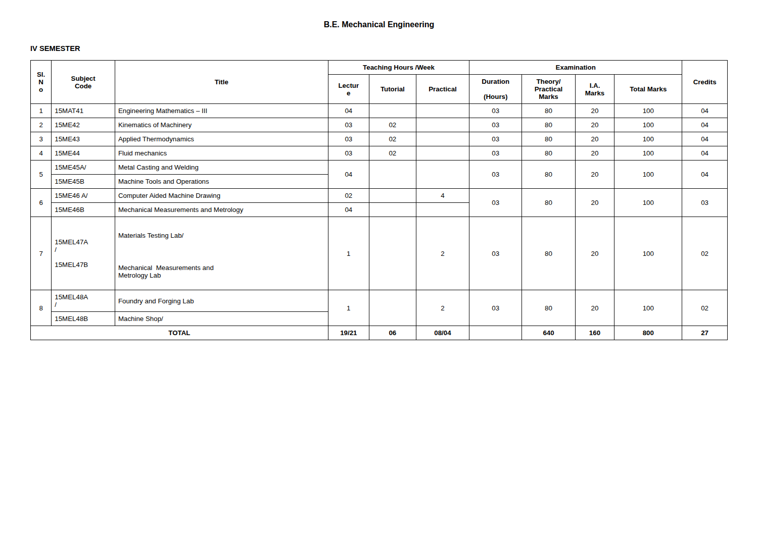B.E. Mechanical Engineering
IV SEMESTER
| Sl. N o | Subject Code | Title | Teaching Hours /Week | Examination | Credits |
| --- | --- | --- | --- | --- | --- |
| Lectur e | Tutorial | Practical | Duration (Hours) | Theory/ Practical Marks | I.A. Marks | Total Marks |
| 1 | 15MAT41 | Engineering Mathematics – III | 04 | | | 03 | 80 | 20 | 100 | 04 |
| 2 | 15ME42 | Kinematics of Machinery | 03 | 02 | | 03 | 80 | 20 | 100 | 04 |
| 3 | 15ME43 | Applied Thermodynamics | 03 | 02 | | 03 | 80 | 20 | 100 | 04 |
| 4 | 15ME44 | Fluid mechanics | 03 | 02 | | 03 | 80 | 20 | 100 | 04 |
| 5 | 15ME45A/ | Metal Casting and Welding | 04 | | | 03 | 80 | 20 | 100 | 04 |
| 15ME45B | Machine Tools and Operations |
| 6 | 15ME46 A/ | Computer Aided Machine Drawing | 02 | | 4 | 03 | 80 | 20 | 100 | 03 |
| 15ME46B | Mechanical Measurements and Metrology | 04 | | |
| 7 | 15MEL47A / 15MEL47B | Materials Testing Lab/ | 1 | | 2 | 03 | 80 | 20 | 100 | 02 |
| Mechanical Measurements and Metrology Lab |
| 8 | 15MEL48A / | Foundry and Forging Lab | 1 | | 2 | 03 | 80 | 20 | 100 | 02 |
| 15MEL48B | Machine Shop/ |
| TOTAL | 19/21 | 06 | 08/04 | | 640 | 160 | 800 | 27 |